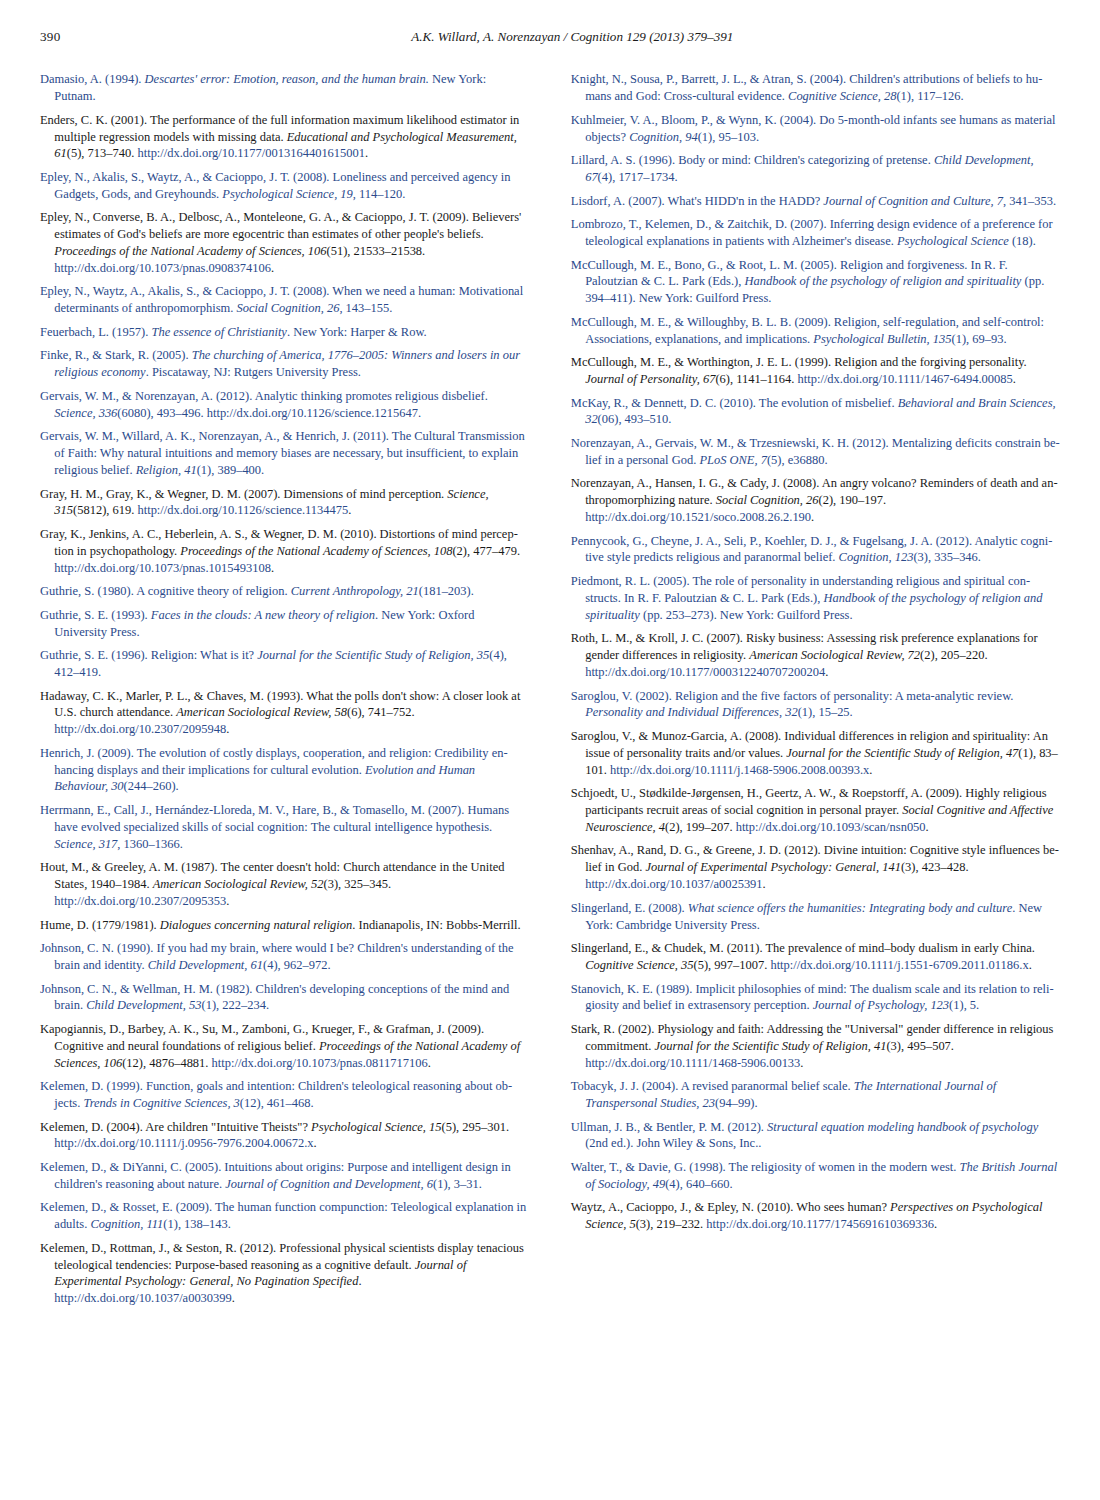390 A.K. Willard, A. Norenzayan / Cognition 129 (2013) 379–391
Damasio, A. (1994). Descartes' error: Emotion, reason, and the human brain. New York: Putnam.
Enders, C. K. (2001). The performance of the full information maximum likelihood estimator in multiple regression models with missing data. Educational and Psychological Measurement, 61(5), 713–740. http://dx.doi.org/10.1177/0013164401615001.
Epley, N., Akalis, S., Waytz, A., & Cacioppo, J. T. (2008). Loneliness and perceived agency in Gadgets, Gods, and Greyhounds. Psychological Science, 19, 114–120.
Epley, N., Converse, B. A., Delbosc, A., Monteleone, G. A., & Cacioppo, J. T. (2009). Believers' estimates of God's beliefs are more egocentric than estimates of other people's beliefs. Proceedings of the National Academy of Sciences, 106(51), 21533–21538. http://dx.doi.org/10.1073/pnas.0908374106.
Epley, N., Waytz, A., Akalis, S., & Cacioppo, J. T. (2008). When we need a human: Motivational determinants of anthropomorphism. Social Cognition, 26, 143–155.
Feuerbach, L. (1957). The essence of Christianity. New York: Harper & Row.
Finke, R., & Stark, R. (2005). The churching of America, 1776–2005: Winners and losers in our religious economy. Piscataway, NJ: Rutgers University Press.
Gervais, W. M., & Norenzayan, A. (2012). Analytic thinking promotes religious disbelief. Science, 336(6080), 493–496. http://dx.doi.org/10.1126/science.1215647.
Gervais, W. M., Willard, A. K., Norenzayan, A., & Henrich, J. (2011). The Cultural Transmission of Faith: Why natural intuitions and memory biases are necessary, but insufficient, to explain religious belief. Religion, 41(1), 389–400.
Gray, H. M., Gray, K., & Wegner, D. M. (2007). Dimensions of mind perception. Science, 315(5812), 619. http://dx.doi.org/10.1126/science.1134475.
Gray, K., Jenkins, A. C., Heberlein, A. S., & Wegner, D. M. (2010). Distortions of mind perception in psychopathology. Proceedings of the National Academy of Sciences, 108(2), 477–479. http://dx.doi.org/10.1073/pnas.1015493108.
Guthrie, S. (1980). A cognitive theory of religion. Current Anthropology, 21(181–203).
Guthrie, S. E. (1993). Faces in the clouds: A new theory of religion. New York: Oxford University Press.
Guthrie, S. E. (1996). Religion: What is it? Journal for the Scientific Study of Religion, 35(4), 412–419.
Hadaway, C. K., Marler, P. L., & Chaves, M. (1993). What the polls don't show: A closer look at U.S. church attendance. American Sociological Review, 58(6), 741–752. http://dx.doi.org/10.2307/2095948.
Henrich, J. (2009). The evolution of costly displays, cooperation, and religion: Credibility enhancing displays and their implications for cultural evolution. Evolution and Human Behaviour, 30(244–260).
Herrmann, E., Call, J., Hernández-Lloreda, M. V., Hare, B., & Tomasello, M. (2007). Humans have evolved specialized skills of social cognition: The cultural intelligence hypothesis. Science, 317, 1360–1366.
Hout, M., & Greeley, A. M. (1987). The center doesn't hold: Church attendance in the United States, 1940–1984. American Sociological Review, 52(3), 325–345. http://dx.doi.org/10.2307/2095353.
Hume, D. (1779/1981). Dialogues concerning natural religion. Indianapolis, IN: Bobbs-Merrill.
Johnson, C. N. (1990). If you had my brain, where would I be? Children's understanding of the brain and identity. Child Development, 61(4), 962–972.
Johnson, C. N., & Wellman, H. M. (1982). Children's developing conceptions of the mind and brain. Child Development, 53(1), 222–234.
Kapogiannis, D., Barbey, A. K., Su, M., Zamboni, G., Krueger, F., & Grafman, J. (2009). Cognitive and neural foundations of religious belief. Proceedings of the National Academy of Sciences, 106(12), 4876–4881. http://dx.doi.org/10.1073/pnas.0811717106.
Kelemen, D. (1999). Function, goals and intention: Children's teleological reasoning about objects. Trends in Cognitive Sciences, 3(12), 461–468.
Kelemen, D. (2004). Are children "Intuitive Theists"? Psychological Science, 15(5), 295–301. http://dx.doi.org/10.1111/j.0956-7976.2004.00672.x.
Kelemen, D., & DiYanni, C. (2005). Intuitions about origins: Purpose and intelligent design in children's reasoning about nature. Journal of Cognition and Development, 6(1), 3–31.
Kelemen, D., & Rosset, E. (2009). The human function compunction: Teleological explanation in adults. Cognition, 111(1), 138–143.
Kelemen, D., Rottman, J., & Seston, R. (2012). Professional physical scientists display tenacious teleological tendencies: Purpose-based reasoning as a cognitive default. Journal of Experimental Psychology: General, No Pagination Specified. http://dx.doi.org/10.1037/a0030399.
Knight, N., Sousa, P., Barrett, J. L., & Atran, S. (2004). Children's attributions of beliefs to humans and God: Cross-cultural evidence. Cognitive Science, 28(1), 117–126.
Kuhlmeier, V. A., Bloom, P., & Wynn, K. (2004). Do 5-month-old infants see humans as material objects? Cognition, 94(1), 95–103.
Lillard, A. S. (1996). Body or mind: Children's categorizing of pretense. Child Development, 67(4), 1717–1734.
Lisdorf, A. (2007). What's HIDD'n in the HADD? Journal of Cognition and Culture, 7, 341–353.
Lombrozo, T., Kelemen, D., & Zaitchik, D. (2007). Inferring design evidence of a preference for teleological explanations in patients with Alzheimer's disease. Psychological Science (18).
McCullough, M. E., Bono, G., & Root, L. M. (2005). Religion and forgiveness. In R. F. Paloutzian & C. L. Park (Eds.), Handbook of the psychology of religion and spirituality (pp. 394–411). New York: Guilford Press.
McCullough, M. E., & Willoughby, B. L. B. (2009). Religion, self-regulation, and self-control: Associations, explanations, and implications. Psychological Bulletin, 135(1), 69–93.
McCullough, M. E., & Worthington, J. E. L. (1999). Religion and the forgiving personality. Journal of Personality, 67(6), 1141–1164. http://dx.doi.org/10.1111/1467-6494.00085.
McKay, R., & Dennett, D. C. (2010). The evolution of misbelief. Behavioral and Brain Sciences, 32(06), 493–510.
Norenzayan, A., Gervais, W. M., & Trzesniewski, K. H. (2012). Mentalizing deficits constrain belief in a personal God. PLoS ONE, 7(5), e36880.
Norenzayan, A., Hansen, I. G., & Cady, J. (2008). An angry volcano? Reminders of death and anthropomorphizing nature. Social Cognition, 26(2), 190–197. http://dx.doi.org/10.1521/soco.2008.26.2.190.
Pennycook, G., Cheyne, J. A., Seli, P., Koehler, D. J., & Fugelsang, J. A. (2012). Analytic cognitive style predicts religious and paranormal belief. Cognition, 123(3), 335–346.
Piedmont, R. L. (2005). The role of personality in understanding religious and spiritual constructs. In R. F. Paloutzian & C. L. Park (Eds.), Handbook of the psychology of religion and spirituality (pp. 253–273). New York: Guilford Press.
Roth, L. M., & Kroll, J. C. (2007). Risky business: Assessing risk preference explanations for gender differences in religiosity. American Sociological Review, 72(2), 205–220. http://dx.doi.org/10.1177/000312240707200204.
Saroglou, V. (2002). Religion and the five factors of personality: A meta-analytic review. Personality and Individual Differences, 32(1), 15–25.
Saroglou, V., & Munoz-Garcia, A. (2008). Individual differences in religion and spirituality: An issue of personality traits and/or values. Journal for the Scientific Study of Religion, 47(1), 83–101. http://dx.doi.org/10.1111/j.1468-5906.2008.00393.x.
Schjoedt, U., Stødkilde-Jørgensen, H., Geertz, A. W., & Roepstorff, A. (2009). Highly religious participants recruit areas of social cognition in personal prayer. Social Cognitive and Affective Neuroscience, 4(2), 199–207. http://dx.doi.org/10.1093/scan/nsn050.
Shenhav, A., Rand, D. G., & Greene, J. D. (2012). Divine intuition: Cognitive style influences belief in God. Journal of Experimental Psychology: General, 141(3), 423–428. http://dx.doi.org/10.1037/a0025391.
Slingerland, E. (2008). What science offers the humanities: Integrating body and culture. New York: Cambridge University Press.
Slingerland, E., & Chudek, M. (2011). The prevalence of mind–body dualism in early China. Cognitive Science, 35(5), 997–1007. http://dx.doi.org/10.1111/j.1551-6709.2011.01186.x.
Stanovich, K. E. (1989). Implicit philosophies of mind: The dualism scale and its relation to religiosity and belief in extrasensory perception. Journal of Psychology, 123(1), 5.
Stark, R. (2002). Physiology and faith: Addressing the "Universal" gender difference in religious commitment. Journal for the Scientific Study of Religion, 41(3), 495–507. http://dx.doi.org/10.1111/1468-5906.00133.
Tobacyk, J. J. (2004). A revised paranormal belief scale. The International Journal of Transpersonal Studies, 23(94–99).
Ullman, J. B., & Bentler, P. M. (2012). Structural equation modeling handbook of psychology (2nd ed.). John Wiley & Sons, Inc..
Walter, T., & Davie, G. (1998). The religiosity of women in the modern west. The British Journal of Sociology, 49(4), 640–660.
Waytz, A., Cacioppo, J., & Epley, N. (2010). Who sees human? Perspectives on Psychological Science, 5(3), 219–232. http://dx.doi.org/10.1177/1745691610369336.